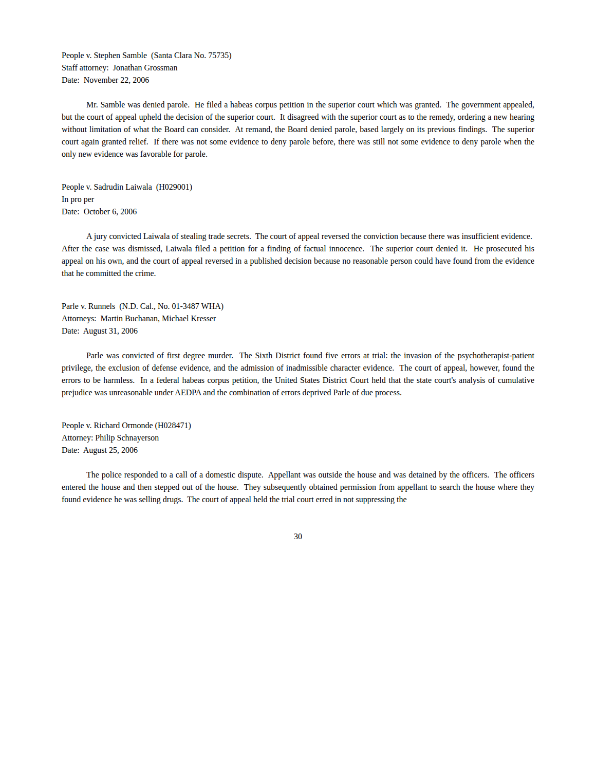People v. Stephen Samble (Santa Clara No. 75735)
Staff attorney: Jonathan Grossman
Date: November 22, 2006
Mr. Samble was denied parole. He filed a habeas corpus petition in the superior court which was granted. The government appealed, but the court of appeal upheld the decision of the superior court. It disagreed with the superior court as to the remedy, ordering a new hearing without limitation of what the Board can consider. At remand, the Board denied parole, based largely on its previous findings. The superior court again granted relief. If there was not some evidence to deny parole before, there was still not some evidence to deny parole when the only new evidence was favorable for parole.
People v. Sadrudin Laiwala (H029001)
In pro per
Date: October 6, 2006
A jury convicted Laiwala of stealing trade secrets. The court of appeal reversed the conviction because there was insufficient evidence. After the case was dismissed, Laiwala filed a petition for a finding of factual innocence. The superior court denied it. He prosecuted his appeal on his own, and the court of appeal reversed in a published decision because no reasonable person could have found from the evidence that he committed the crime.
Parle v. Runnels (N.D. Cal., No. 01-3487 WHA)
Attorneys: Martin Buchanan, Michael Kresser
Date: August 31, 2006
Parle was convicted of first degree murder. The Sixth District found five errors at trial: the invasion of the psychotherapist-patient privilege, the exclusion of defense evidence, and the admission of inadmissible character evidence. The court of appeal, however, found the errors to be harmless. In a federal habeas corpus petition, the United States District Court held that the state court's analysis of cumulative prejudice was unreasonable under AEDPA and the combination of errors deprived Parle of due process.
People v. Richard Ormonde (H028471)
Attorney: Philip Schnayerson
Date: August 25, 2006
The police responded to a call of a domestic dispute. Appellant was outside the house and was detained by the officers. The officers entered the house and then stepped out of the house. They subsequently obtained permission from appellant to search the house where they found evidence he was selling drugs. The court of appeal held the trial court erred in not suppressing the
30